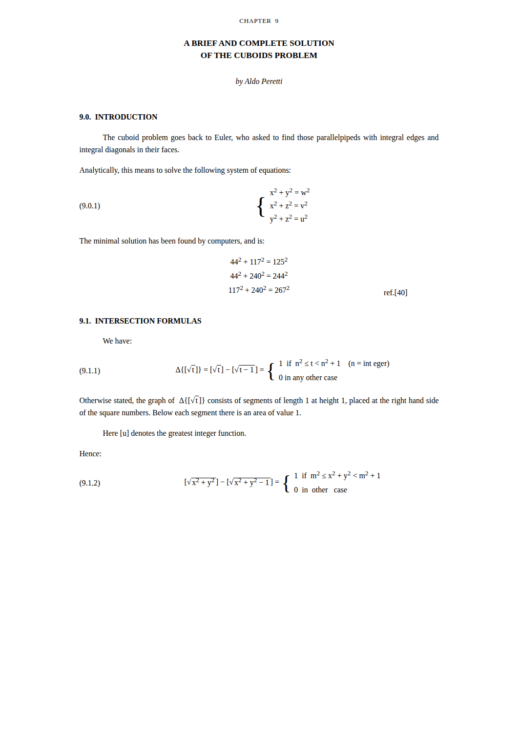CHAPTER 9
A Brief and Complete Solution
of the Cuboids Problem
by Aldo Peretti
9.0. INTRODUCTION
The cuboid problem goes back to Euler, who asked to find those parallelpipeds with integral edges and integral diagonals in their faces.
Analytically, this means to solve the following system of equations:
(9.0.1)
{
x2 + y2 = w2
x2 + z2 = v2
y2 + z2 = u2
The minimal solution has been found by computers, and is:
442 + 1172 = 1252
442 + 2402 = 2442
1172 + 2402 = 2672
ref.[40]
9.1. INTERSECTION FORMULAS
We have:
(9.1.1)
Δ{[√t]} = [√t] − [√t − 1] = {
1 if n2 ≤ t < n2 + 1 (n = int eger)
0 in any other case
Otherwise stated, the graph of Δ{[√t]} consists of segments of length 1 at height 1, placed at the right hand side of the square numbers. Below each segment there is an area of value 1.
Here [u] denotes the greatest integer function.
Hence:
(9.1.2)
[√x2 + y2] − [√x2 + y2 − 1] = {
1 if m2 ≤ x2 + y2 < m2 + 1
0 in other case